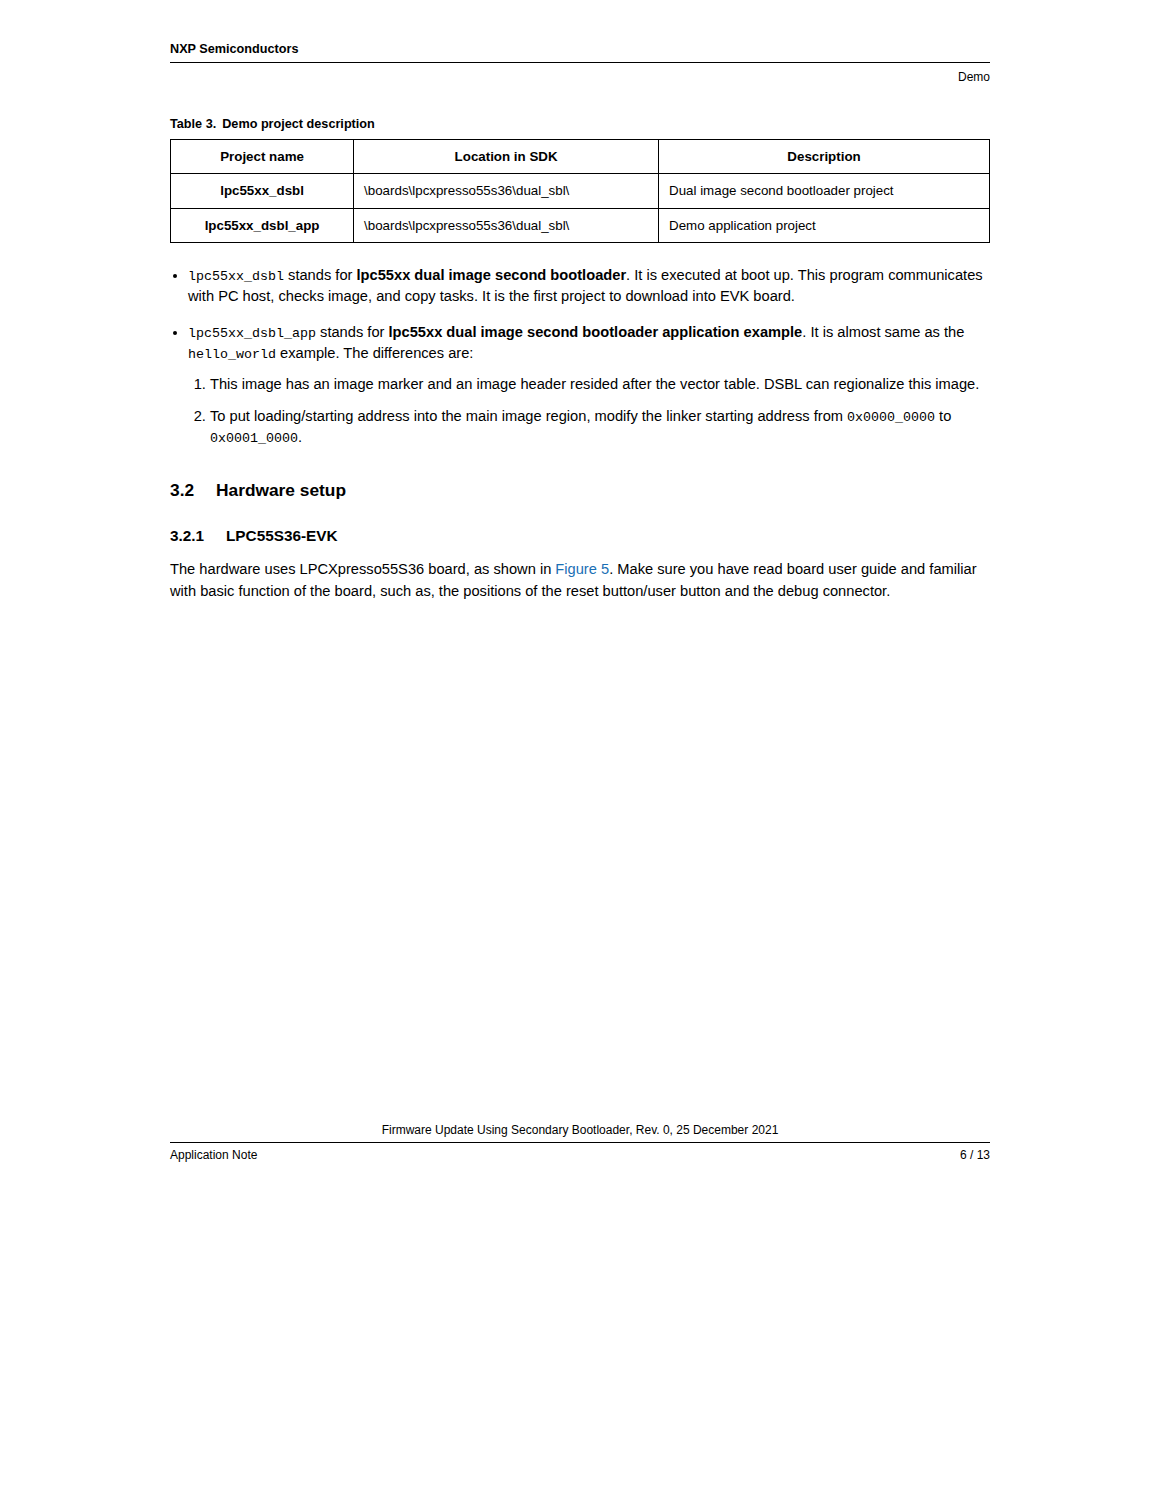NXP Semiconductors
Demo
Table 3. Demo project description
| Project name | Location in SDK | Description |
| --- | --- | --- |
| lpc55xx_dsbl | \boards\lpcxpresso55s36\dual_sbl\ | Dual image second bootloader project |
| lpc55xx_dsbl_app | \boards\lpcxpresso55s36\dual_sbl\ | Demo application project |
lpc55xx_dsbl stands for lpc55xx dual image second bootloader. It is executed at boot up. This program communicates with PC host, checks image, and copy tasks. It is the first project to download into EVK board.
lpc55xx_dsbl_app stands for lpc55xx dual image second bootloader application example. It is almost same as the hello_world example. The differences are:
This image has an image marker and an image header resided after the vector table. DSBL can regionalize this image.
To put loading/starting address into the main image region, modify the linker starting address from 0x0000_0000 to 0x0001_0000.
3.2 Hardware setup
3.2.1 LPC55S36-EVK
The hardware uses LPCXpresso55S36 board, as shown in Figure 5. Make sure you have read board user guide and familiar with basic function of the board, such as, the positions of the reset button/user button and the debug connector.
Firmware Update Using Secondary Bootloader, Rev. 0, 25 December 2021
Application Note 6 / 13